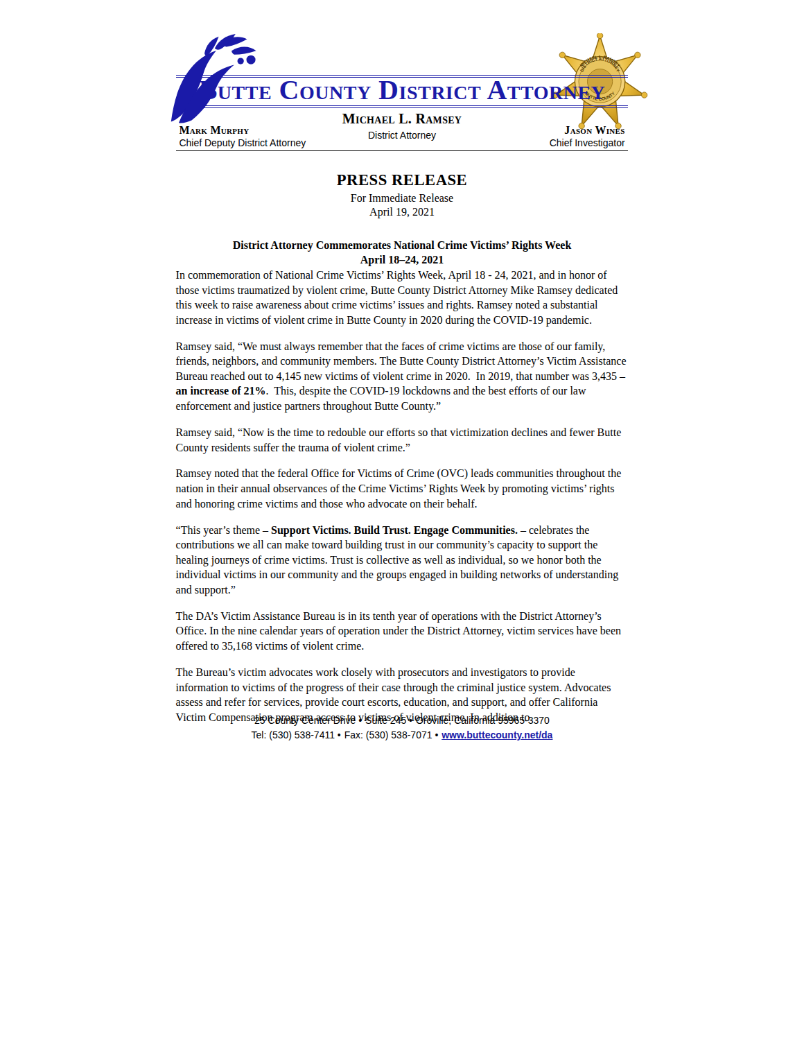MICHAEL L. RAMSEY DISTRICT ATTORNEY BUTTE COUNTY
Butte County District Attorney
Michael L. Ramsey
District Attorney
Mark Murphy
Chief Deputy District Attorney
Jason Wines
Chief Investigator
PRESS RELEASE
For Immediate Release
April 19, 2021
District Attorney Commemorates National Crime Victims’ Rights Week
April 18–24, 2021
In commemoration of National Crime Victims’ Rights Week, April 18 - 24, 2021, and in honor of those victims traumatized by violent crime, Butte County District Attorney Mike Ramsey dedicated this week to raise awareness about crime victims’ issues and rights. Ramsey noted a substantial increase in victims of violent crime in Butte County in 2020 during the COVID-19 pandemic.
Ramsey said, “We must always remember that the faces of crime victims are those of our family, friends, neighbors, and community members. The Butte County District Attorney’s Victim Assistance Bureau reached out to 4,145 new victims of violent crime in 2020. In 2019, that number was 3,435 – an increase of 21%. This, despite the COVID-19 lockdowns and the best efforts of our law enforcement and justice partners throughout Butte County.”
Ramsey said, “Now is the time to redouble our efforts so that victimization declines and fewer Butte County residents suffer the trauma of violent crime.”
Ramsey noted that the federal Office for Victims of Crime (OVC) leads communities throughout the nation in their annual observances of the Crime Victims’ Rights Week by promoting victims’ rights and honoring crime victims and those who advocate on their behalf.
“This year’s theme – Support Victims. Build Trust. Engage Communities. – celebrates the contributions we all can make toward building trust in our community’s capacity to support the healing journeys of crime victims. Trust is collective as well as individual, so we honor both the individual victims in our community and the groups engaged in building networks of understanding and support.”
The DA’s Victim Assistance Bureau is in its tenth year of operations with the District Attorney’s Office. In the nine calendar years of operation under the District Attorney, victim services have been offered to 35,168 victims of violent crime.
The Bureau’s victim advocates work closely with prosecutors and investigators to provide information to victims of the progress of their case through the criminal justice system. Advocates assess and refer for services, provide court escorts, education, and support, and offer California Victim Compensation program access to victims of violent crime. In addition to
25 County Center Drive • Suite 245 • Oroville, California 95965-3370
Tel: (530) 538-7411 • Fax: (530) 538-7071 • www.buttecounty.net/da